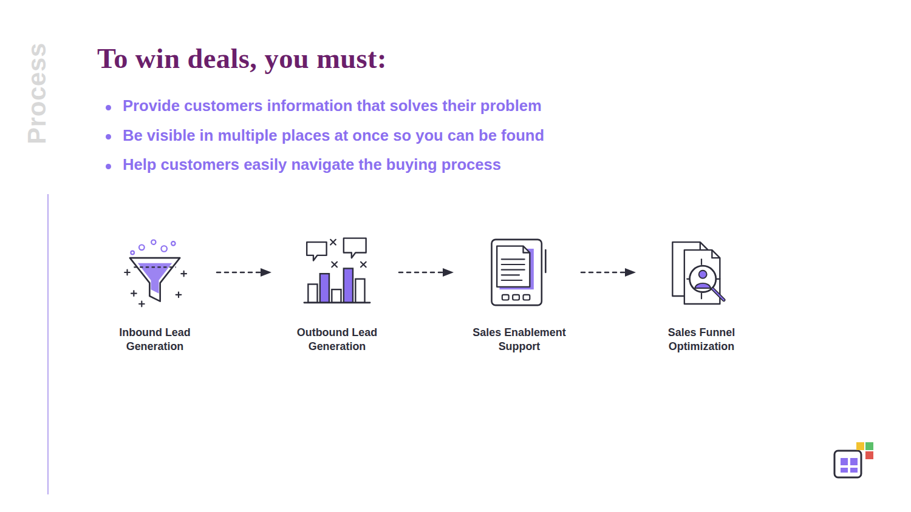Process
To win deals, you must:
Provide customers information that solves their problem
Be visible in multiple places at once so you can be found
Help customers easily navigate the buying process
Inbound Lead
Generation
Outbound Lead
Generation
Sales Enablement
Support
Sales Funnel
Optimization